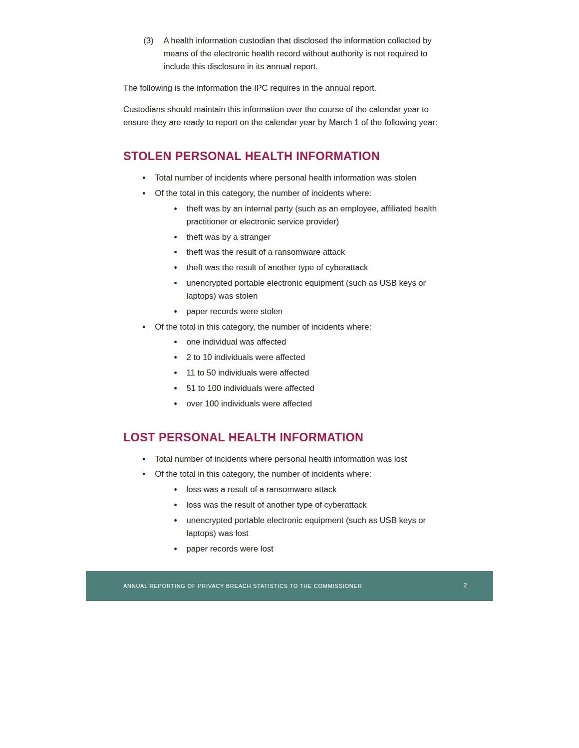(3)
A health information custodian that disclosed the information collected by means of the electronic health record without authority is not required to include this disclosure in its annual report.
The following is the information the IPC requires in the annual report.
Custodians should maintain this information over the course of the calendar year to ensure they are ready to report on the calendar year by March 1 of the following year:
Stolen personal health information
Total number of incidents where personal health information was stolen
Of the total in this category, the number of incidents where:
theft was by an internal party (such as an employee, affiliated health practitioner or electronic service provider)
theft was by a stranger
theft was the result of a ransomware attack
theft was the result of another type of cyberattack
unencrypted portable electronic equipment (such as USB keys or laptops) was stolen
paper records were stolen
Of the total in this category, the number of incidents where:
one individual was affected
2 to 10 individuals were affected
11 to 50 individuals were affected
51 to 100 individuals were affected
over 100 individuals were affected
Lost personal health information
Total number of incidents where personal health information was lost
Of the total in this category, the number of incidents where:
loss was a result of a ransomware attack
loss was the result of another type of cyberattack
unencrypted portable electronic equipment (such as USB keys or laptops) was lost
paper records were lost
Annual reporting of privacy breach statistics to the commissioner
2